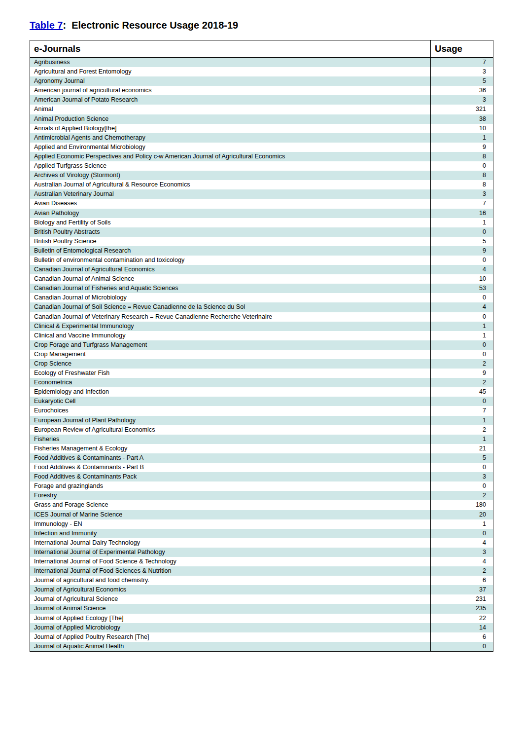Table 7: Electronic Resource Usage 2018-19
| e-Journals | Usage |
| --- | --- |
| Agribusiness | 7 |
| Agricultural and Forest Entomology | 3 |
| Agronomy Journal | 5 |
| American journal of agricultural economics | 36 |
| American Journal of Potato Research | 3 |
| Animal | 321 |
| Animal Production Science | 38 |
| Annals of Applied Biology[the] | 10 |
| Antimicrobial Agents and Chemotherapy | 1 |
| Applied and Environmental Microbiology | 9 |
| Applied Economic Perspectives and Policy c-w American Journal of Agricultural Economics | 8 |
| Applied Turfgrass Science | 0 |
| Archives of Virology (Stormont) | 8 |
| Australian Journal of Agricultural & Resource Economics | 8 |
| Australian Veterinary Journal | 3 |
| Avian Diseases | 7 |
| Avian Pathology | 16 |
| Biology and Fertility of Soils | 1 |
| British Poultry Abstracts | 0 |
| British Poultry Science | 5 |
| Bulletin of Entomological Research | 9 |
| Bulletin of environmental contamination and toxicology | 0 |
| Canadian Journal of Agricultural Economics | 4 |
| Canadian Journal of Animal Science | 10 |
| Canadian Journal of Fisheries and Aquatic Sciences | 53 |
| Canadian Journal of Microbiology | 0 |
| Canadian Journal of Soil Science = Revue Canadienne de la Science du Sol | 4 |
| Canadian Journal of Veterinary Research = Revue Canadienne Recherche Veterinaire | 0 |
| Clinical & Experimental Immunology | 1 |
| Clinical and Vaccine Immunology | 1 |
| Crop Forage and Turfgrass Management | 0 |
| Crop Management | 0 |
| Crop Science | 2 |
| Ecology of Freshwater Fish | 9 |
| Econometrica | 2 |
| Epidemiology and Infection | 45 |
| Eukaryotic Cell | 0 |
| Eurochoices | 7 |
| European Journal of Plant Pathology | 1 |
| European Review of Agricultural Economics | 2 |
| Fisheries | 1 |
| Fisheries Management & Ecology | 21 |
| Food Additives & Contaminants - Part A | 5 |
| Food Additives & Contaminants - Part B | 0 |
| Food Additives & Contaminants Pack | 3 |
| Forage and grazinglands | 0 |
| Forestry | 2 |
| Grass and Forage Science | 180 |
| ICES Journal of Marine Science | 20 |
| Immunology - EN | 1 |
| Infection and Immunity | 0 |
| International Journal Dairy Technology | 4 |
| International Journal of Experimental Pathology | 3 |
| International Journal of Food Science & Technology | 4 |
| International Journal of Food Sciences & Nutrition | 2 |
| Journal of agricultural and food chemistry. | 6 |
| Journal of Agricultural Economics | 37 |
| Journal of Agricultural Science | 231 |
| Journal of Animal Science | 235 |
| Journal of Applied Ecology [The] | 22 |
| Journal of Applied Microbiology | 14 |
| Journal of Applied Poultry Research [The] | 6 |
| Journal of Aquatic Animal Health | 0 |